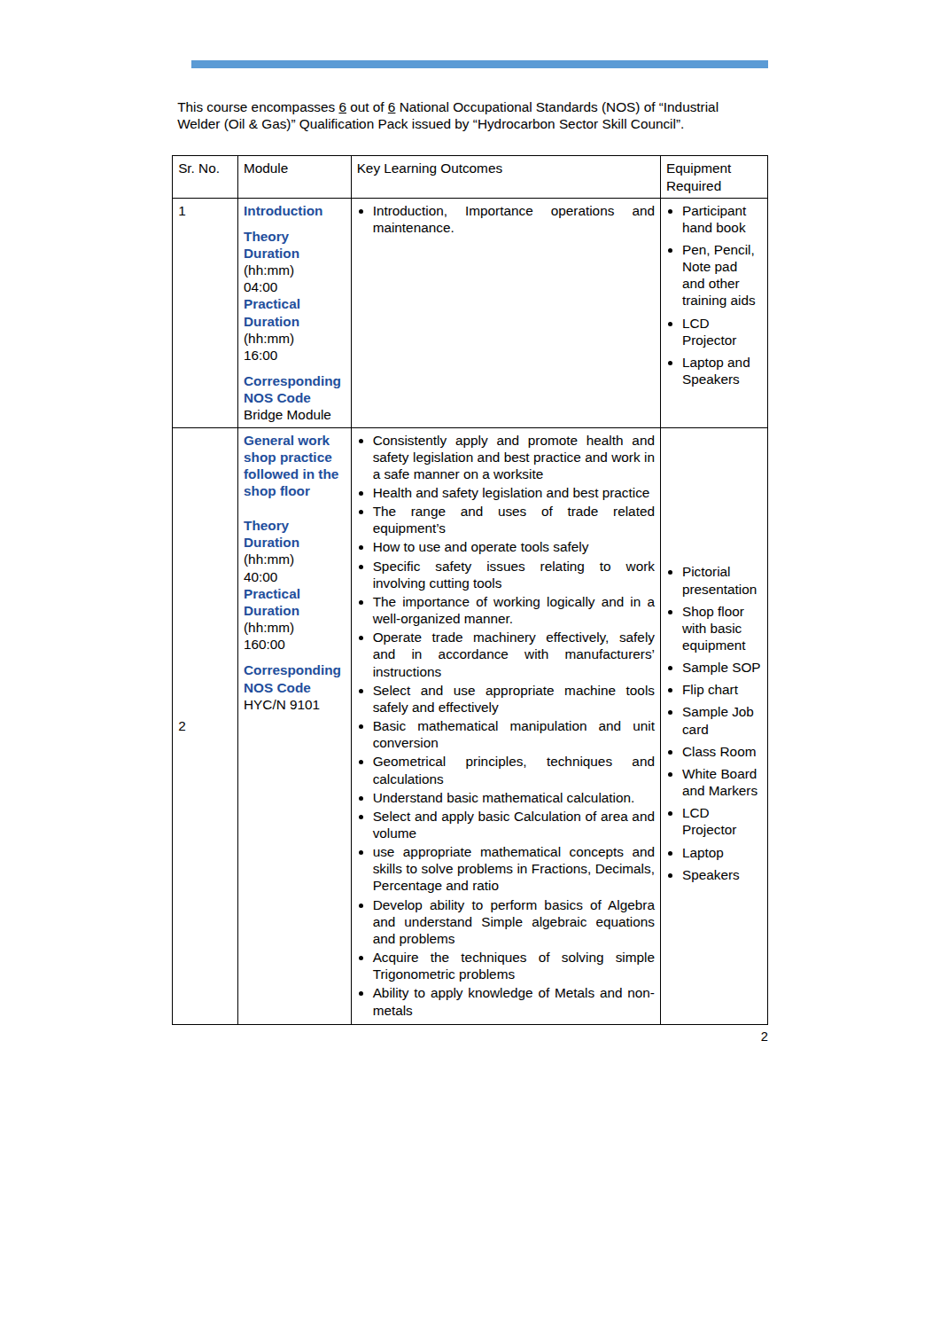This course encompasses 6 out of 6 National Occupational Standards (NOS) of “Industrial Welder (Oil & Gas)” Qualification Pack issued by “Hydrocarbon Sector Skill Council”.
| Sr. No. | Module | Key Learning Outcomes | Equipment Required |
| --- | --- | --- | --- |
| 1 | Introduction Theory Duration (hh:mm) 04:00 Practical Duration (hh:mm) 16:00 Corresponding NOS Code Bridge Module | Introduction, Importance operations and maintenance. | Participant hand book Pen, Pencil, Note pad and other training aids LCD Projector Laptop and Speakers |
| 2 | General work shop practice followed in the shop floor Theory Duration (hh:mm) 40:00 Practical Duration (hh:mm) 160:00 Corresponding NOS Code HYC/N 9101 | Consistently apply and promote health and safety legislation and best practice and work in a safe manner on a worksite Health and safety legislation and best practice The range and uses of trade related equipment’s How to use and operate tools safely Specific safety issues relating to work involving cutting tools The importance of working logically and in a well-organized manner. Operate trade machinery effectively, safely and in accordance with manufacturers’ instructions Select and use appropriate machine tools safely and effectively Basic mathematical manipulation and unit conversion Geometrical principles, techniques and calculations Understand basic mathematical calculation. Select and apply basic Calculation of area and volume use appropriate mathematical concepts and skills to solve problems in Fractions, Decimals, Percentage and ratio Develop ability to perform basics of Algebra and understand Simple algebraic equations and problems Acquire the techniques of solving simple Trigonometric problems Ability to apply knowledge of Metals and non-metals | Pictorial presentation Shop floor with basic equipment Sample SOP Flip chart Sample Job card Class Room White Board and Markers LCD Projector Laptop Speakers |
2